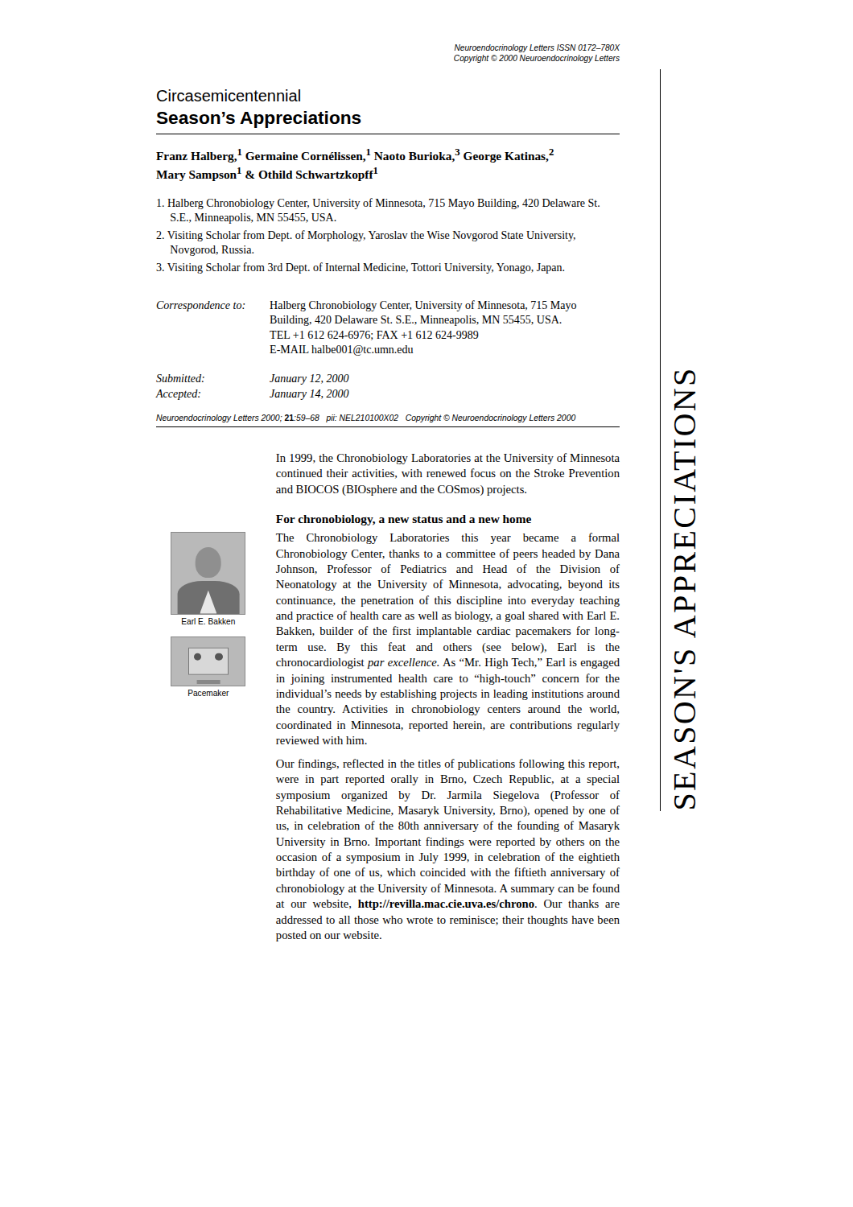SEASON'S APPRECIATIONS
Neuroendocrinology Letters ISSN 0172–780X
Copyright © 2000 Neuroendocrinology Letters
Circasemicentennial Season’s Appreciations
Franz Halberg,1 Germaine Cornélissen,1 Naoto Burioka,3 George Katinas,2
Mary Sampson1 & Othild Schwartzkopff1
1. Halberg Chronobiology Center, University of Minnesota, 715 Mayo Building, 420 Delaware St. S.E., Minneapolis, MN 55455, USA.
2. Visiting Scholar from Dept. of Morphology, Yaroslav the Wise Novgorod State University, Novgorod, Russia.
3. Visiting Scholar from 3rd Dept. of Internal Medicine, Tottori University, Yonago, Japan.
| Correspondence to: | Halberg Chronobiology Center, University of Minnesota, 715 Mayo Building, 420 Delaware St. S.E., Minneapolis, MN 55455, USA. TEL +1 612 624-6976; FAX +1 612 624-9989 E-MAIL halbe001@tc.umn.edu |
| Submitted: | January 12, 2000 |
| Accepted: | January 14, 2000 |
Neuroendocrinology Letters 2000; 21:59–68 pii: NEL210100X02 Copyright © Neuroendocrinology Letters 2000
Earl E. Bakken
Pacemaker
In 1999, the Chronobiology Laboratories at the University of Minnesota continued their activities, with renewed focus on the Stroke Prevention and BIOCOS (BIOsphere and the COSmos) projects.
For chronobiology, a new status and a new home
The Chronobiology Laboratories this year became a formal Chronobiology Center, thanks to a committee of peers headed by Dana Johnson, Professor of Pediatrics and Head of the Division of Neonatology at the University of Minnesota, advocating, beyond its continuance, the penetration of this discipline into everyday teaching and practice of health care as well as biology, a goal shared with Earl E. Bakken, builder of the first implantable cardiac pacemakers for long-term use. By this feat and others (see below), Earl is the chronocardiologist par excellence. As “Mr. High Tech,” Earl is engaged in joining instrumented health care to “high-touch” concern for the individual’s needs by establishing projects in leading institutions around the country. Activities in chronobiology centers around the world, coordinated in Minnesota, reported herein, are contributions regularly reviewed with him.
Our findings, reflected in the titles of publications following this report, were in part reported orally in Brno, Czech Republic, at a special symposium organized by Dr. Jarmila Siegelova (Professor of Rehabilitative Medicine, Masaryk University, Brno), opened by one of us, in celebration of the 80th anniversary of the founding of Masaryk University in Brno. Important findings were reported by others on the occasion of a symposium in July 1999, in celebration of the eightieth birthday of one of us, which coincided with the fiftieth anniversary of chronobiology at the University of Minnesota. A summary can be found at our website, http://revilla.mac.cie.uva.es/chrono. Our thanks are addressed to all those who wrote to reminisce; their thoughts have been posted on our website.